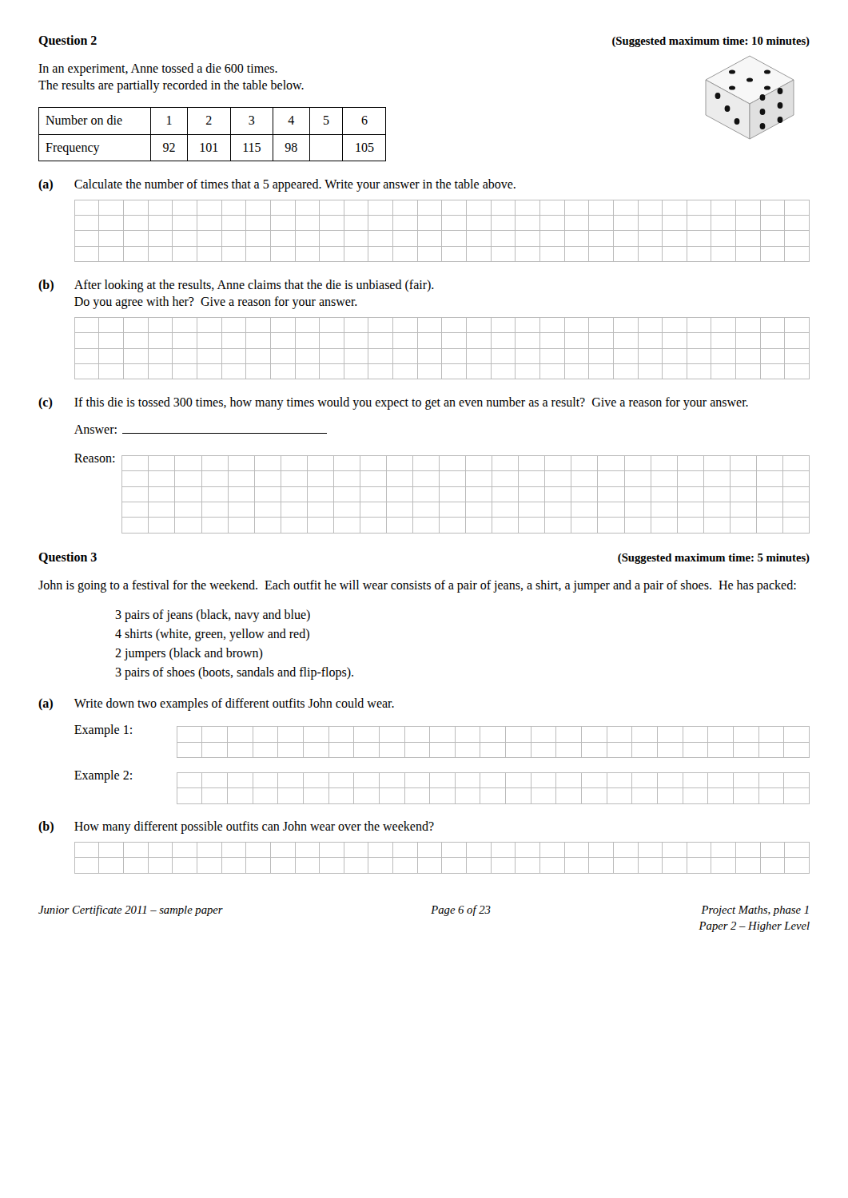Question 2 (Suggested maximum time: 10 minutes)
In an experiment, Anne tossed a die 600 times.
The results are partially recorded in the table below.
| Number on die | 1 | 2 | 3 | 4 | 5 | 6 |
| Frequency | 92 | 101 | 115 | 98 | | 105 |
(a)
Calculate the number of times that a 5 appeared. Write your answer in the table above.
(b)
After looking at the results, Anne claims that the die is unbiased (fair).
Do you agree with her? Give a reason for your answer.
(c)
If this die is tossed 300 times, how many times would you expect to get an even number as a result? Give a reason for your answer.
Answer:
Reason:
Question 3 (Suggested maximum time: 5 minutes)
John is going to a festival for the weekend. Each outfit he will wear consists of a pair of jeans, a shirt, a jumper and a pair of shoes. He has packed:
3 pairs of jeans (black, navy and blue)
4 shirts (white, green, yellow and red)
2 jumpers (black and brown)
3 pairs of shoes (boots, sandals and flip-flops).
(a)
Write down two examples of different outfits John could wear.
Example 1:
Example 2:
(b)
How many different possible outfits can John wear over the weekend?
Junior Certificate 2011 – sample paper
Page 6 of 23
Project Maths, phase 1
Paper 2 – Higher Level